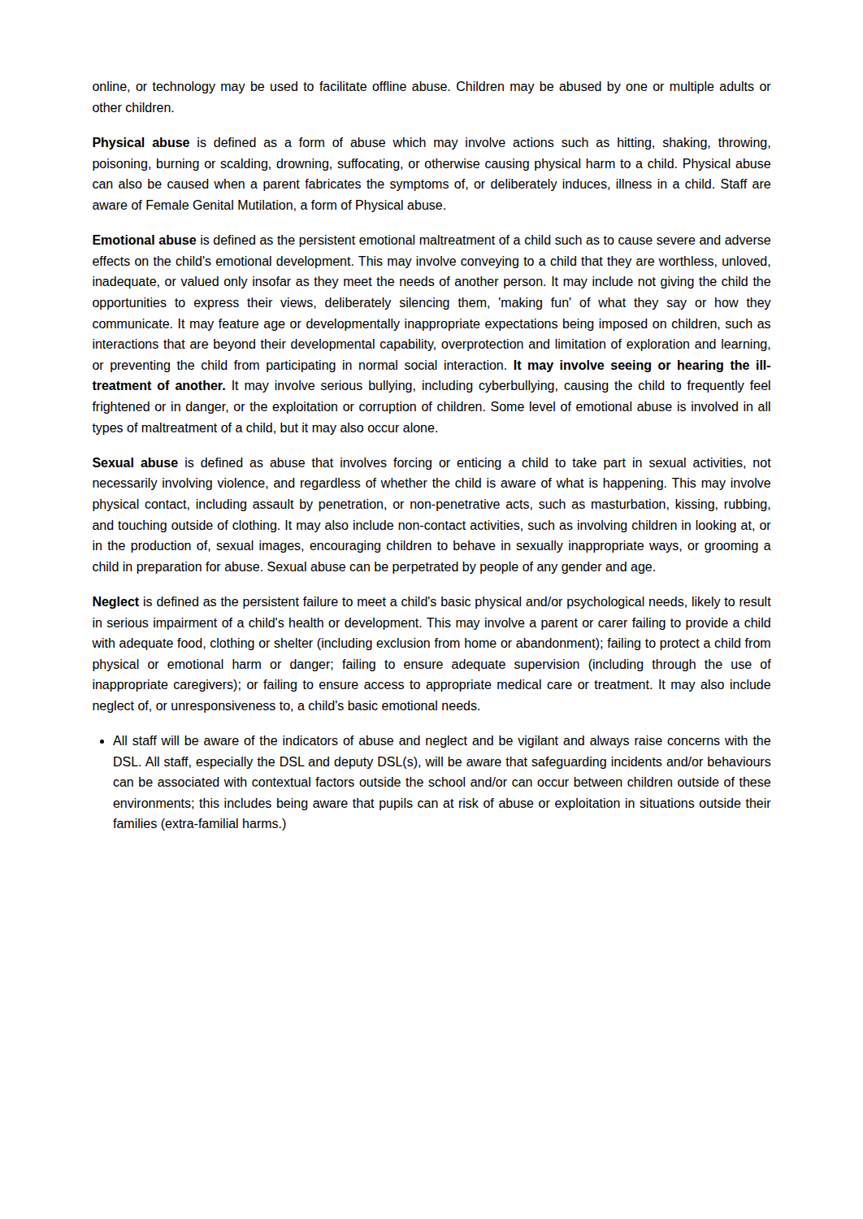online, or technology may be used to facilitate offline abuse. Children may be abused by one or multiple adults or other children.
Physical abuse is defined as a form of abuse which may involve actions such as hitting, shaking, throwing, poisoning, burning or scalding, drowning, suffocating, or otherwise causing physical harm to a child. Physical abuse can also be caused when a parent fabricates the symptoms of, or deliberately induces, illness in a child. Staff are aware of Female Genital Mutilation, a form of Physical abuse.
Emotional abuse is defined as the persistent emotional maltreatment of a child such as to cause severe and adverse effects on the child's emotional development. This may involve conveying to a child that they are worthless, unloved, inadequate, or valued only insofar as they meet the needs of another person. It may include not giving the child the opportunities to express their views, deliberately silencing them, 'making fun' of what they say or how they communicate. It may feature age or developmentally inappropriate expectations being imposed on children, such as interactions that are beyond their developmental capability, overprotection and limitation of exploration and learning, or preventing the child from participating in normal social interaction. It may involve seeing or hearing the ill-treatment of another. It may involve serious bullying, including cyberbullying, causing the child to frequently feel frightened or in danger, or the exploitation or corruption of children. Some level of emotional abuse is involved in all types of maltreatment of a child, but it may also occur alone.
Sexual abuse is defined as abuse that involves forcing or enticing a child to take part in sexual activities, not necessarily involving violence, and regardless of whether the child is aware of what is happening. This may involve physical contact, including assault by penetration, or non-penetrative acts, such as masturbation, kissing, rubbing, and touching outside of clothing. It may also include non-contact activities, such as involving children in looking at, or in the production of, sexual images, encouraging children to behave in sexually inappropriate ways, or grooming a child in preparation for abuse. Sexual abuse can be perpetrated by people of any gender and age.
Neglect is defined as the persistent failure to meet a child's basic physical and/or psychological needs, likely to result in serious impairment of a child's health or development. This may involve a parent or carer failing to provide a child with adequate food, clothing or shelter (including exclusion from home or abandonment); failing to protect a child from physical or emotional harm or danger; failing to ensure adequate supervision (including through the use of inappropriate caregivers); or failing to ensure access to appropriate medical care or treatment. It may also include neglect of, or unresponsiveness to, a child's basic emotional needs.
All staff will be aware of the indicators of abuse and neglect and be vigilant and always raise concerns with the DSL. All staff, especially the DSL and deputy DSL(s), will be aware that safeguarding incidents and/or behaviours can be associated with contextual factors outside the school and/or can occur between children outside of these environments; this includes being aware that pupils can at risk of abuse or exploitation in situations outside their families (extra-familial harms.)